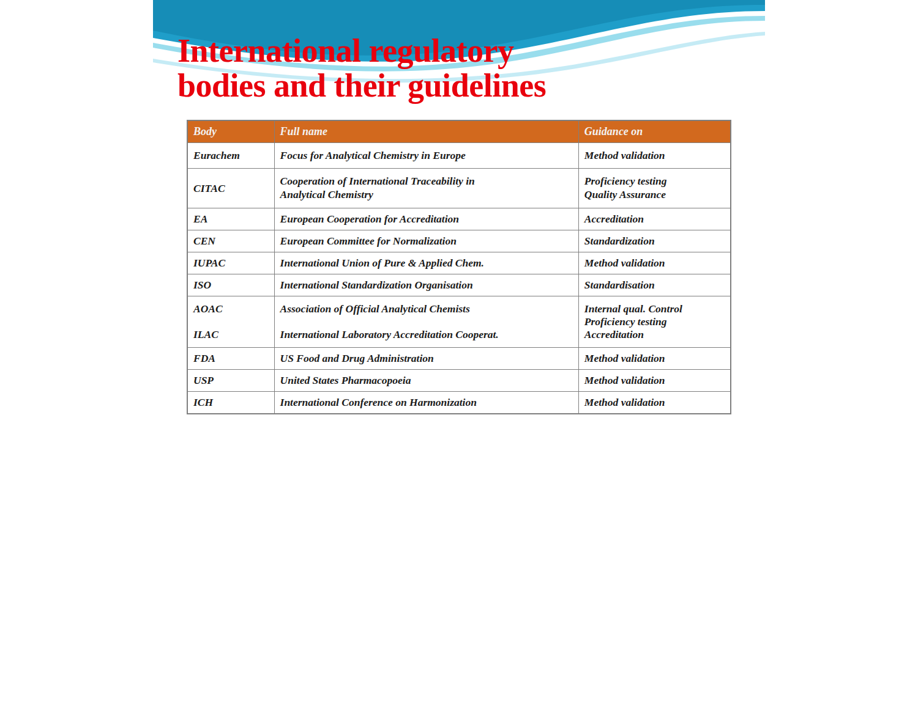International regulatory
bodies and their guidelines
| Body | Full name | Guidance on |
| --- | --- | --- |
| Eurachem | Focus for Analytical Chemistry in Europe | Method validation |
| CITAC | Cooperation of International Traceability in Analytical Chemistry | Proficiency testing Quality Assurance |
| EA | European Cooperation for Accreditation | Accreditation |
| CEN | European Committee for Normalization | Standardization |
| IUPAC | International Union of Pure & Applied Chem. | Method validation |
| ISO | International Standardization Organisation | Standardisation |
| AOAC ILAC | Association of Official Analytical Chemists International Laboratory Accreditation Cooperat. | Internal qual. Control Proficiency testing Accreditation |
| FDA | US Food and Drug Administration | Method validation |
| USP | United States Pharmacopoeia | Method validation |
| ICH | International Conference on Harmonization | Method validation |